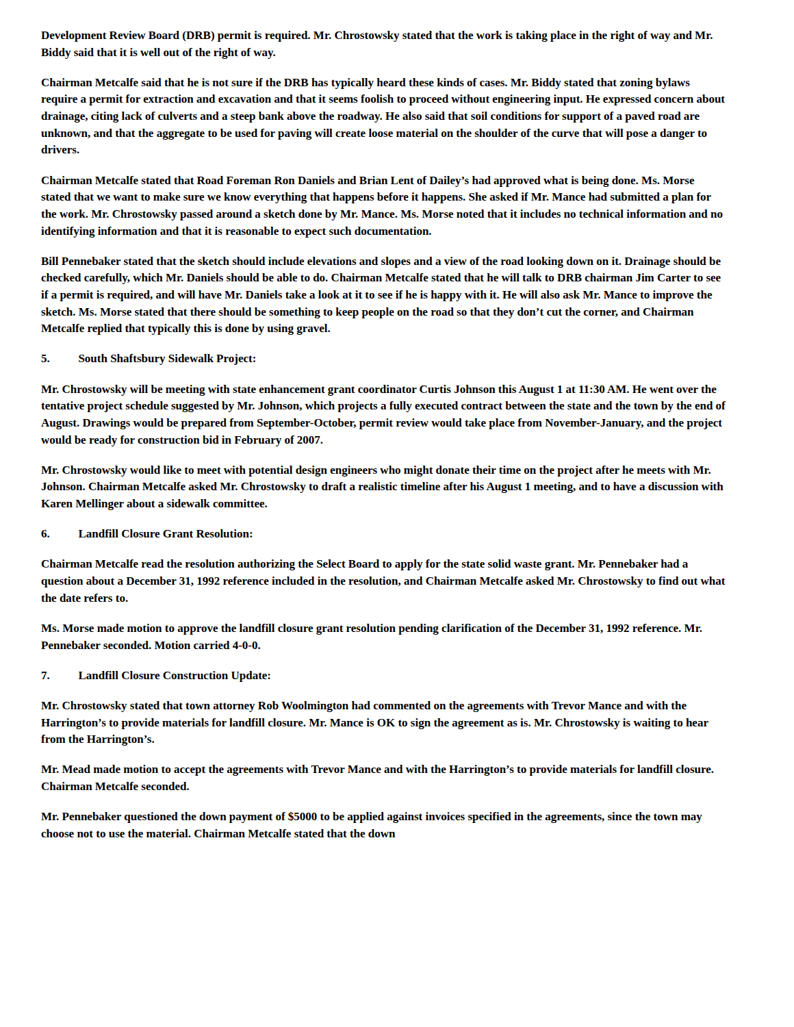Development Review Board (DRB) permit is required. Mr. Chrostowsky stated that the work is taking place in the right of way and Mr. Biddy said that it is well out of the right of way.
Chairman Metcalfe said that he is not sure if the DRB has typically heard these kinds of cases. Mr. Biddy stated that zoning bylaws require a permit for extraction and excavation and that it seems foolish to proceed without engineering input. He expressed concern about drainage, citing lack of culverts and a steep bank above the roadway. He also said that soil conditions for support of a paved road are unknown, and that the aggregate to be used for paving will create loose material on the shoulder of the curve that will pose a danger to drivers.
Chairman Metcalfe stated that Road Foreman Ron Daniels and Brian Lent of Dailey’s had approved what is being done. Ms. Morse stated that we want to make sure we know everything that happens before it happens. She asked if Mr. Mance had submitted a plan for the work. Mr. Chrostowsky passed around a sketch done by Mr. Mance. Ms. Morse noted that it includes no technical information and no identifying information and that it is reasonable to expect such documentation.
Bill Pennebaker stated that the sketch should include elevations and slopes and a view of the road looking down on it. Drainage should be checked carefully, which Mr. Daniels should be able to do. Chairman Metcalfe stated that he will talk to DRB chairman Jim Carter to see if a permit is required, and will have Mr. Daniels take a look at it to see if he is happy with it. He will also ask Mr. Mance to improve the sketch. Ms. Morse stated that there should be something to keep people on the road so that they don’t cut the corner, and Chairman Metcalfe replied that typically this is done by using gravel.
5. South Shaftsbury Sidewalk Project:
Mr. Chrostowsky will be meeting with state enhancement grant coordinator Curtis Johnson this August 1 at 11:30 AM. He went over the tentative project schedule suggested by Mr. Johnson, which projects a fully executed contract between the state and the town by the end of August. Drawings would be prepared from September-October, permit review would take place from November-January, and the project would be ready for construction bid in February of 2007.
Mr. Chrostowsky would like to meet with potential design engineers who might donate their time on the project after he meets with Mr. Johnson. Chairman Metcalfe asked Mr. Chrostowsky to draft a realistic timeline after his August 1 meeting, and to have a discussion with Karen Mellinger about a sidewalk committee.
6. Landfill Closure Grant Resolution:
Chairman Metcalfe read the resolution authorizing the Select Board to apply for the state solid waste grant. Mr. Pennebaker had a question about a December 31, 1992 reference included in the resolution, and Chairman Metcalfe asked Mr. Chrostowsky to find out what the date refers to.
Ms. Morse made motion to approve the landfill closure grant resolution pending clarification of the December 31, 1992 reference. Mr. Pennebaker seconded. Motion carried 4-0-0.
7. Landfill Closure Construction Update:
Mr. Chrostowsky stated that town attorney Rob Woolmington had commented on the agreements with Trevor Mance and with the Harrington’s to provide materials for landfill closure. Mr. Mance is OK to sign the agreement as is. Mr. Chrostowsky is waiting to hear from the Harrington’s.
Mr. Mead made motion to accept the agreements with Trevor Mance and with the Harrington’s to provide materials for landfill closure. Chairman Metcalfe seconded.
Mr. Pennebaker questioned the down payment of $5000 to be applied against invoices specified in the agreements, since the town may choose not to use the material. Chairman Metcalfe stated that the down